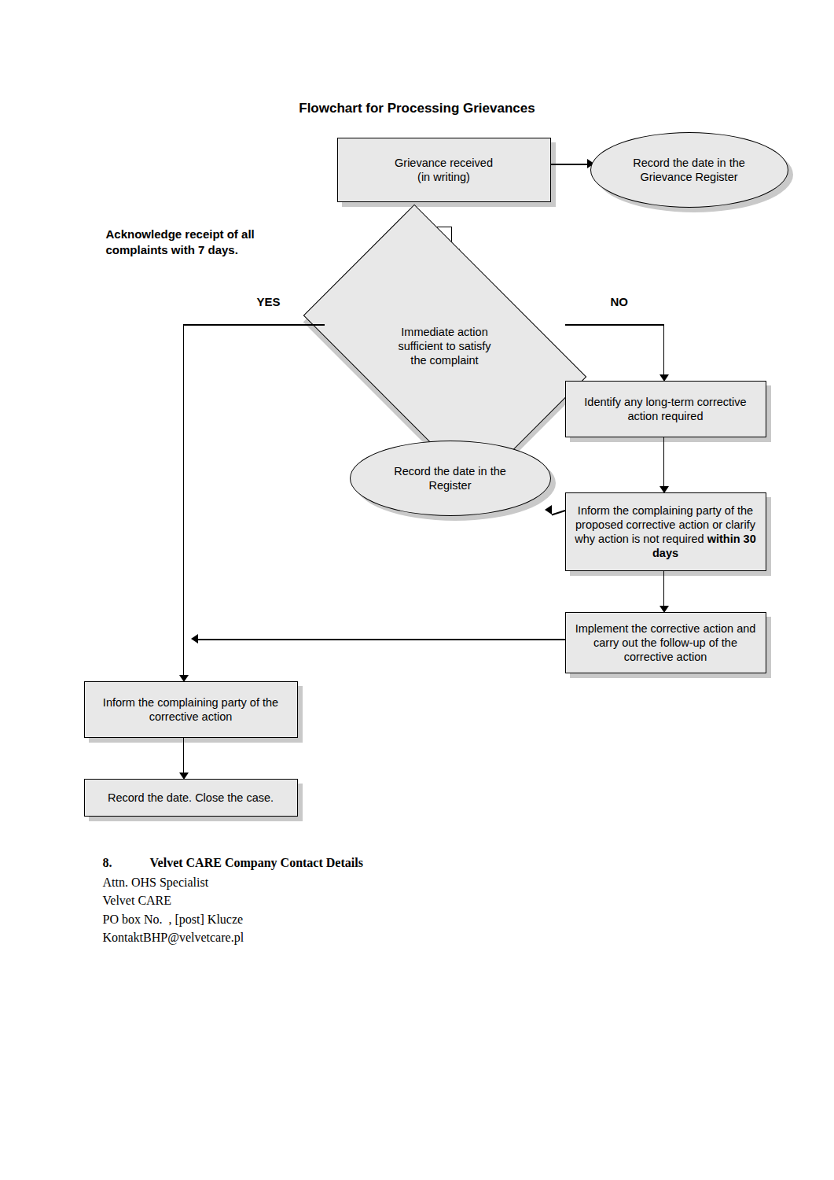Flowchart for Processing Grievances
Grievance received
(in writing)
Record the date in the
Grievance Register
Acknowledge receipt of all complaints with 7 days.
Immediate action
sufficient to satisfy
the complaint
YES
NO
Identify any long-term corrective action required
Inform the complaining party of the proposed corrective action or clarify why action is not required within 30 days
Implement the corrective action and carry out the follow-up of the corrective action
Record the date in the
Register
Inform the complaining party of the corrective action
Record the date. Close the case.
8.
Velvet CARE Company Contact Details
Attn. OHS Specialist
Velvet CARE
PO box No. , [post] Klucze
KontaktBHP@velvetcare.pl